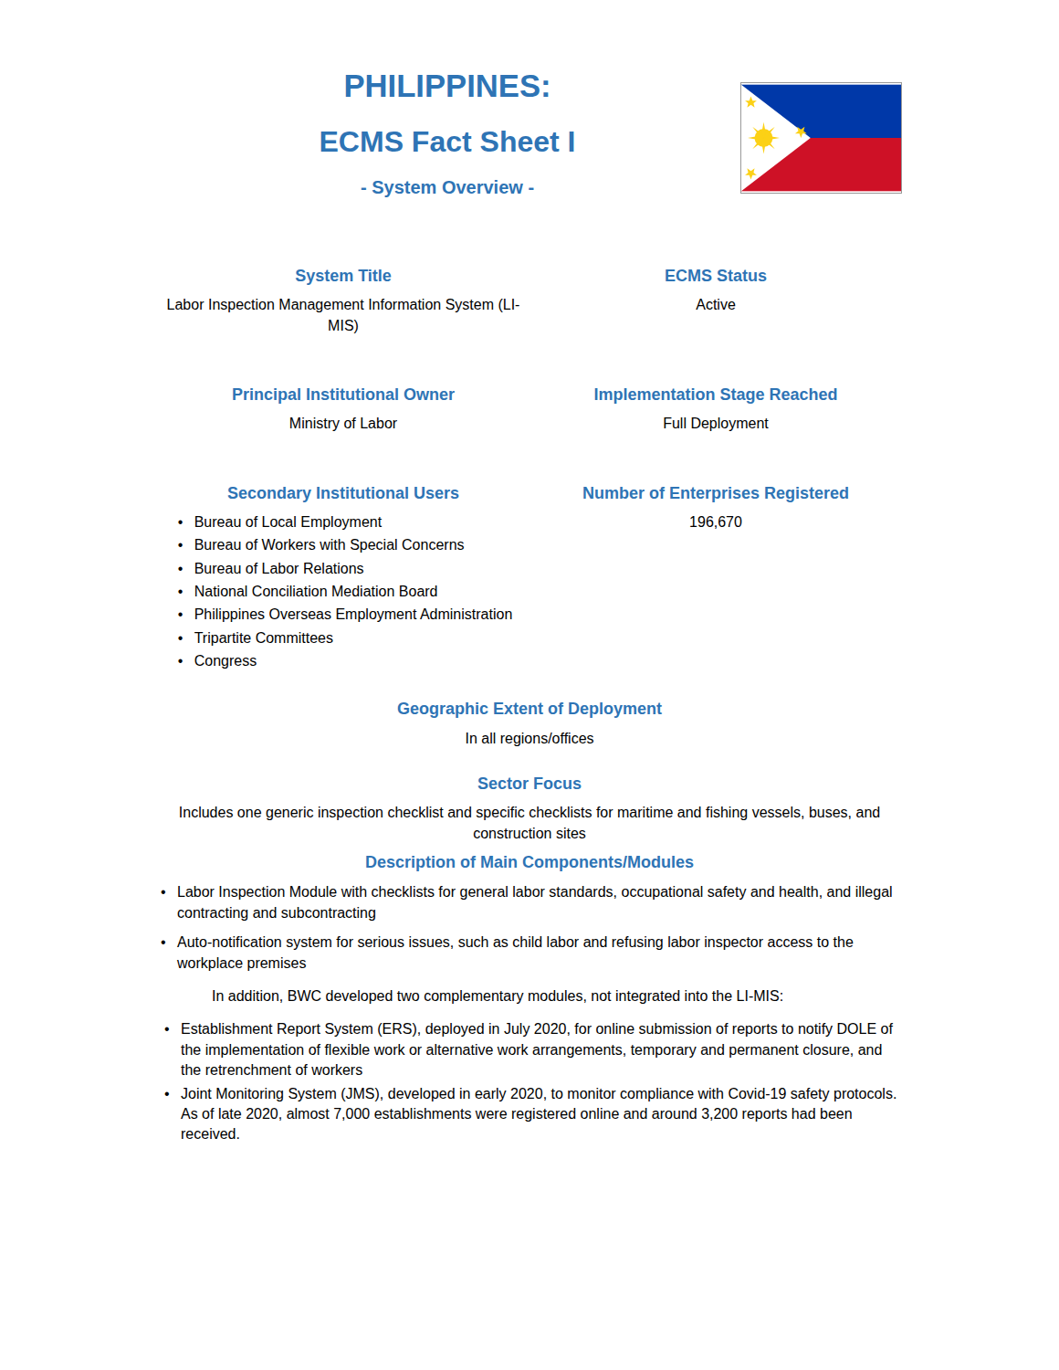PHILIPPINES:
ECMS Fact Sheet I
- System Overview -
System Title
Labor Inspection Management Information System (LI-MIS)
ECMS Status
Active
Principal Institutional Owner
Ministry of Labor
Implementation Stage Reached
Full Deployment
Secondary Institutional Users
Bureau of Local Employment
Bureau of Workers with Special Concerns
Bureau of Labor Relations
National Conciliation Mediation Board
Philippines Overseas Employment Administration
Tripartite Committees
Congress
Number of Enterprises Registered
196,670
Geographic Extent of Deployment
In all regions/offices
Sector Focus
Includes one generic inspection checklist and specific checklists for maritime and fishing vessels, buses, and construction sites
Description of Main Components/Modules
Labor Inspection Module with checklists for general labor standards, occupational safety and health, and illegal contracting and subcontracting
Auto-notification system for serious issues, such as child labor and refusing labor inspector access to the workplace premises
In addition, BWC developed two complementary modules, not integrated into the LI-MIS:
Establishment Report System (ERS), deployed in July 2020, for online submission of reports to notify DOLE of the implementation of flexible work or alternative work arrangements, temporary and permanent closure, and the retrenchment of workers
Joint Monitoring System (JMS), developed in early 2020, to monitor compliance with Covid-19 safety protocols. As of late 2020, almost 7,000 establishments were registered online and around 3,200 reports had been received.